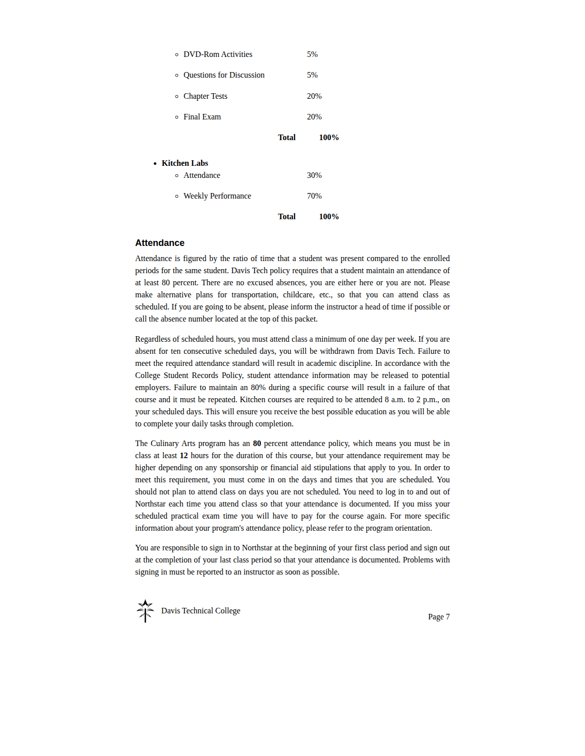DVD-Rom Activities 5%
Questions for Discussion 5%
Chapter Tests 20%
Final Exam 20%
Total100%
Kitchen Labs
Attendance 30%
Weekly Performance 70%
Total100%
Attendance
Attendance is figured by the ratio of time that a student was present compared to the enrolled periods for the same student. Davis Tech policy requires that a student maintain an attendance of at least 80 percent. There are no excused absences, you are either here or you are not. Please make alternative plans for transportation, childcare, etc., so that you can attend class as scheduled. If you are going to be absent, please inform the instructor a head of time if possible or call the absence number located at the top of this packet.
Regardless of scheduled hours, you must attend class a minimum of one day per week. If you are absent for ten consecutive scheduled days, you will be withdrawn from Davis Tech. Failure to meet the required attendance standard will result in academic discipline. In accordance with the College Student Records Policy, student attendance information may be released to potential employers. Failure to maintain an 80% during a specific course will result in a failure of that course and it must be repeated. Kitchen courses are required to be attended 8 a.m. to 2 p.m., on your scheduled days. This will ensure you receive the best possible education as you will be able to complete your daily tasks through completion.
The Culinary Arts program has an 80 percent attendance policy, which means you must be in class at least 12 hours for the duration of this course, but your attendance requirement may be higher depending on any sponsorship or financial aid stipulations that apply to you. In order to meet this requirement, you must come in on the days and times that you are scheduled. You should not plan to attend class on days you are not scheduled. You need to log in to and out of Northstar each time you attend class so that your attendance is documented. If you miss your scheduled practical exam time you will have to pay for the course again. For more specific information about your program's attendance policy, please refer to the program orientation.
You are responsible to sign in to Northstar at the beginning of your first class period and sign out at the completion of your last class period so that your attendance is documented. Problems with signing in must be reported to an instructor as soon as possible.
Davis Technical College
Page 7